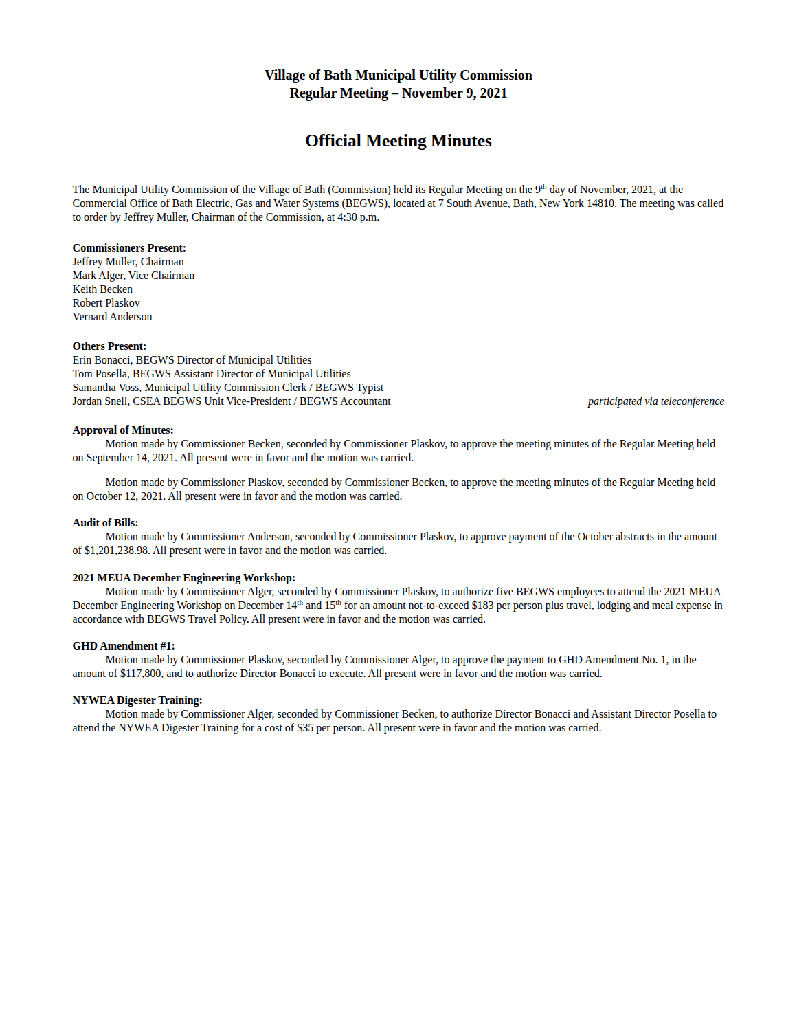Village of Bath Municipal Utility Commission
Regular Meeting – November 9, 2021
Official Meeting Minutes
The Municipal Utility Commission of the Village of Bath (Commission) held its Regular Meeting on the 9th day of November, 2021, at the Commercial Office of Bath Electric, Gas and Water Systems (BEGWS), located at 7 South Avenue, Bath, New York 14810. The meeting was called to order by Jeffrey Muller, Chairman of the Commission, at 4:30 p.m.
Commissioners Present:
Jeffrey Muller, Chairman
Mark Alger, Vice Chairman
Keith Becken
Robert Plaskov
Vernard Anderson
Others Present:
Erin Bonacci, BEGWS Director of Municipal Utilities
Tom Posella, BEGWS Assistant Director of Municipal Utilities
Samantha Voss, Municipal Utility Commission Clerk / BEGWS Typist
Jordan Snell, CSEA BEGWS Unit Vice-President / BEGWS Accountant participated via teleconference
Approval of Minutes:
Motion made by Commissioner Becken, seconded by Commissioner Plaskov, to approve the meeting minutes of the Regular Meeting held on September 14, 2021. All present were in favor and the motion was carried.
Motion made by Commissioner Plaskov, seconded by Commissioner Becken, to approve the meeting minutes of the Regular Meeting held on October 12, 2021. All present were in favor and the motion was carried.
Audit of Bills:
Motion made by Commissioner Anderson, seconded by Commissioner Plaskov, to approve payment of the October abstracts in the amount of $1,201,238.98. All present were in favor and the motion was carried.
2021 MEUA December Engineering Workshop:
Motion made by Commissioner Alger, seconded by Commissioner Plaskov, to authorize five BEGWS employees to attend the 2021 MEUA December Engineering Workshop on December 14th and 15th for an amount not-to-exceed $183 per person plus travel, lodging and meal expense in accordance with BEGWS Travel Policy. All present were in favor and the motion was carried.
GHD Amendment #1:
Motion made by Commissioner Plaskov, seconded by Commissioner Alger, to approve the payment to GHD Amendment No. 1, in the amount of $117,800, and to authorize Director Bonacci to execute. All present were in favor and the motion was carried.
NYWEA Digester Training:
Motion made by Commissioner Alger, seconded by Commissioner Becken, to authorize Director Bonacci and Assistant Director Posella to attend the NYWEA Digester Training for a cost of $35 per person. All present were in favor and the motion was carried.